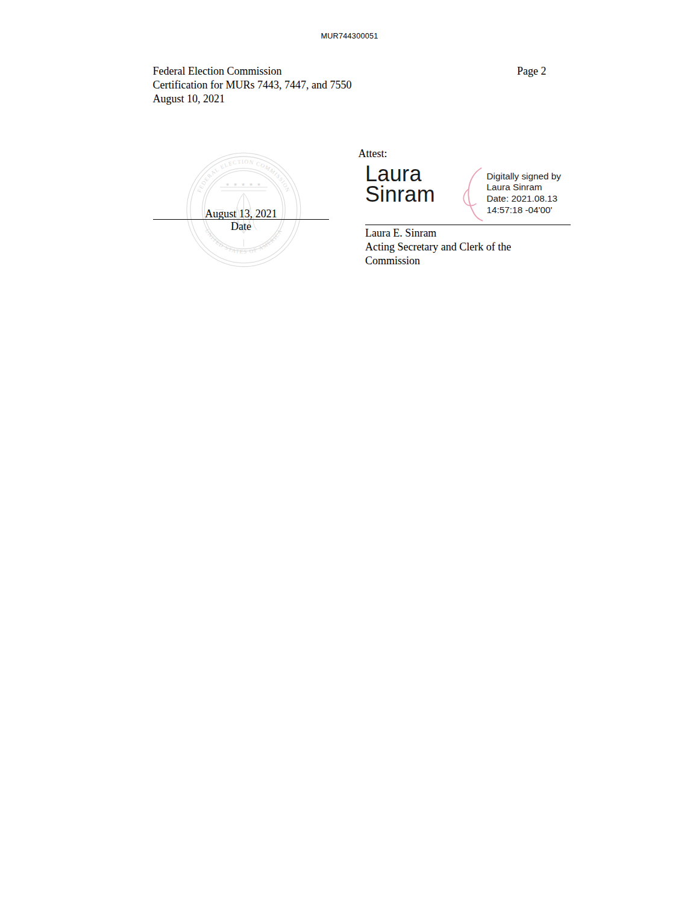MUR744300051
Page 2
Federal Election Commission
Certification for MURs 7443, 7447, and 7550
August 10, 2021
FEDERAL ELECTION COMMISSION UNITED STATES OF AMERICA ★ ★ ★ ★ ★
August 13, 2021
Date
Attest:
Laura
Sinram
Digitally signed by
Laura Sinram
Date: 2021.08.13
14:57:18 -04'00'
Laura E. Sinram
Acting Secretary and Clerk of the
Commission